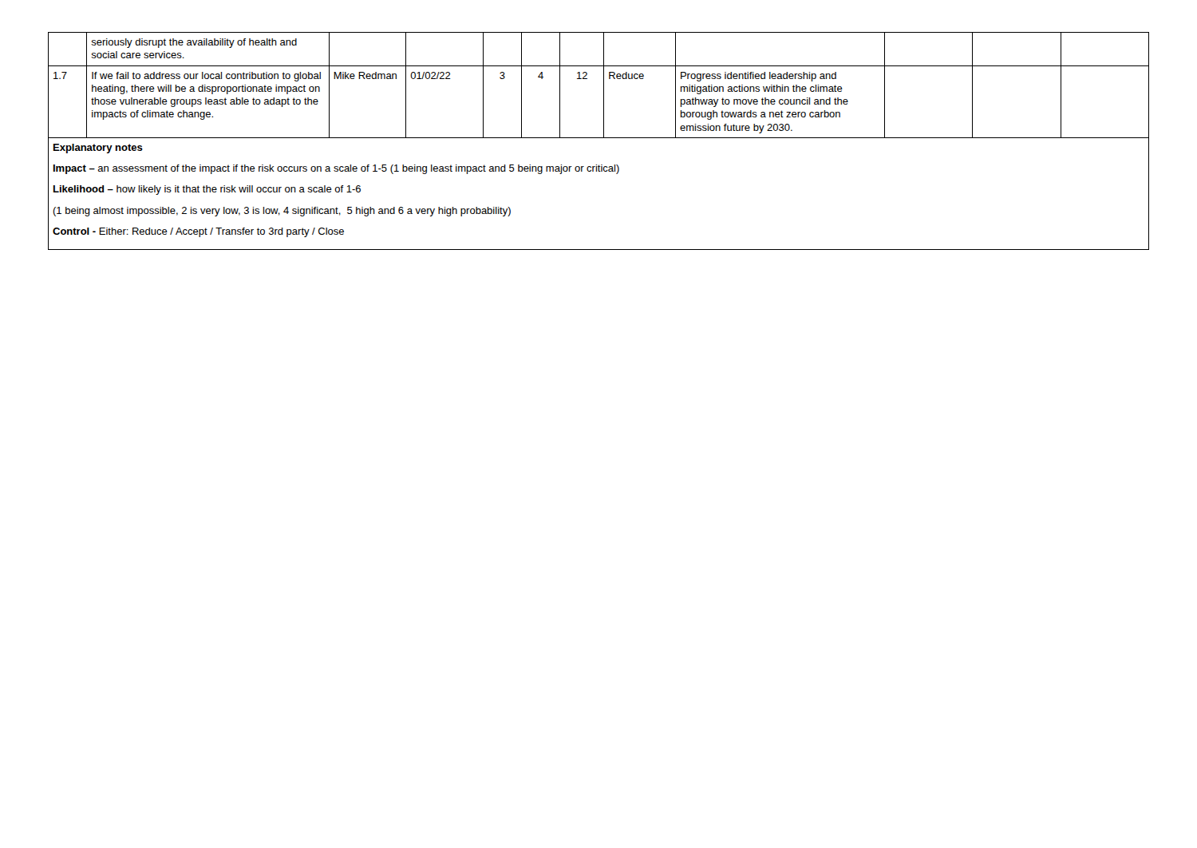| | seriously disrupt the availability of health and social care services. | | | | | | | | | | |
| 1.7 | If we fail to address our local contribution to global heating, there will be a disproportionate impact on those vulnerable groups least able to adapt to the impacts of climate change. | Mike Redman | 01/02/22 | 3 | 4 | 12 | Reduce | Progress identified leadership and mitigation actions within the climate pathway to move the council and the borough towards a net zero carbon emission future by 2030. | | | |
| Explanatory notes Impact – an assessment of the impact if the risk occurs on a scale of 1-5 (1 being least impact and 5 being major or critical) Likelihood – how likely is it that the risk will occur on a scale of 1-6 (1 being almost impossible, 2 is very low, 3 is low, 4 significant, 5 high and 6 a very high probability) Control - Either: Reduce / Accept / Transfer to 3rd party / Close |